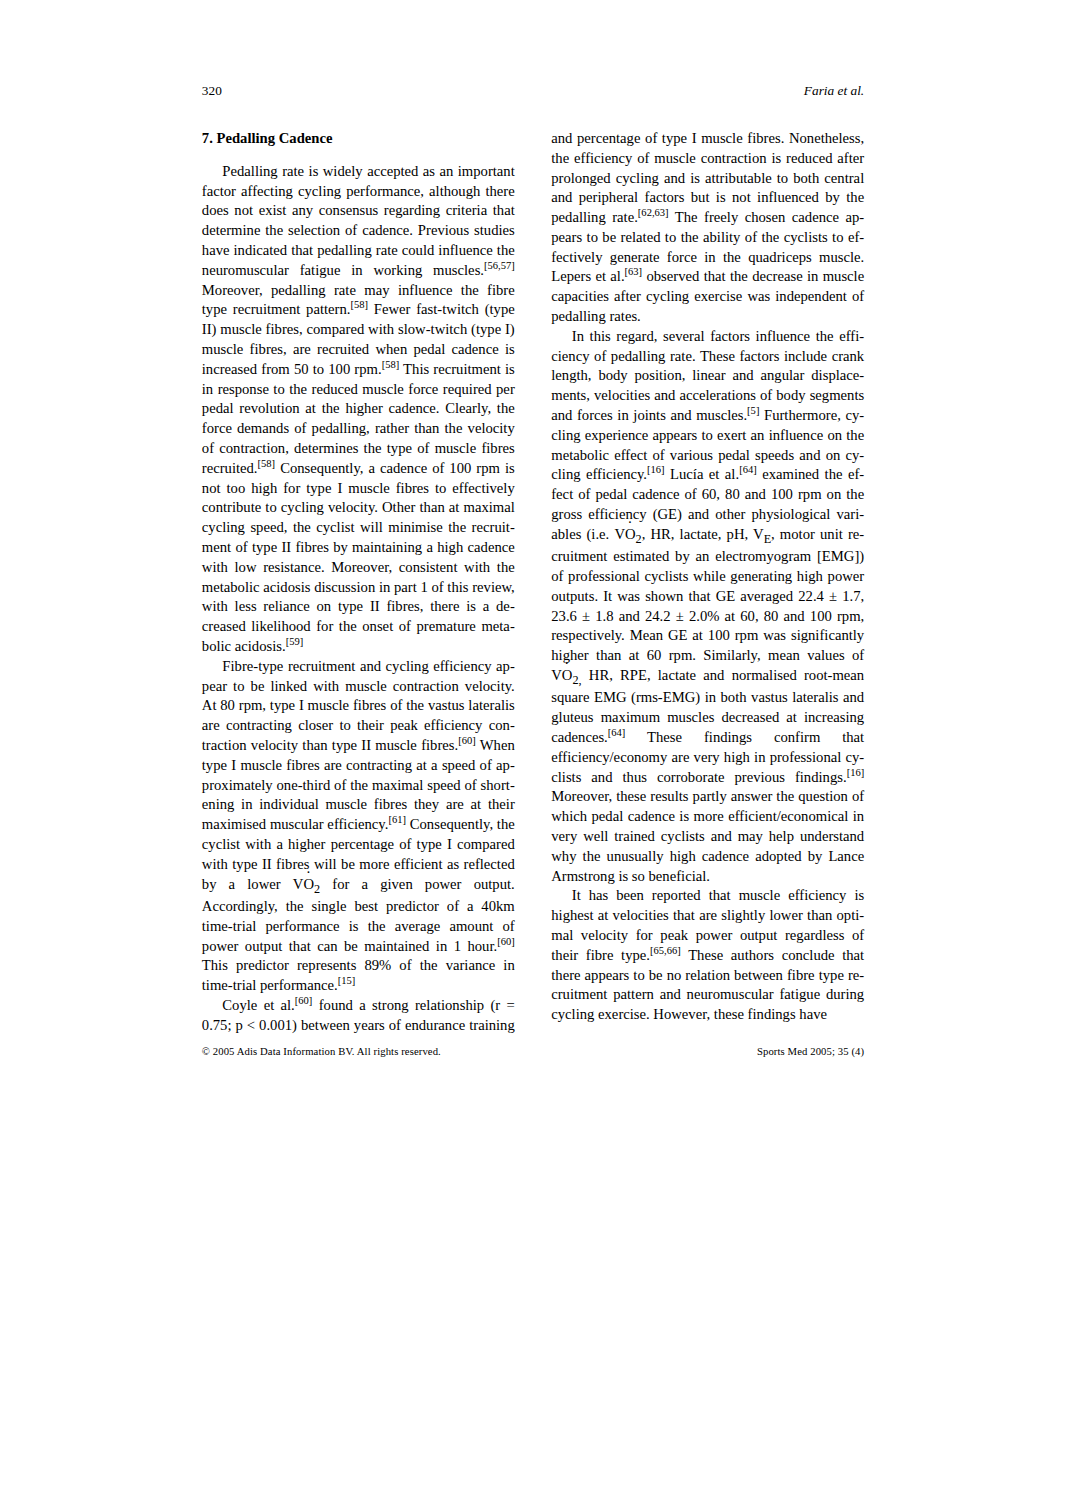320 Faria et al.
7. Pedalling Cadence
Pedalling rate is widely accepted as an important factor affecting cycling performance, although there does not exist any consensus regarding criteria that determine the selection of cadence. Previous studies have indicated that pedalling rate could influence the neuromuscular fatigue in working muscles.[56,57] Moreover, pedalling rate may influence the fibre type recruitment pattern.[58] Fewer fast-twitch (type II) muscle fibres, compared with slow-twitch (type I) muscle fibres, are recruited when pedal cadence is increased from 50 to 100 rpm.[58] This recruitment is in response to the reduced muscle force required per pedal revolution at the higher cadence. Clearly, the force demands of pedalling, rather than the velocity of contraction, determines the type of muscle fibres recruited.[58] Consequently, a cadence of 100 rpm is not too high for type I muscle fibres to effectively contribute to cycling velocity. Other than at maximal cycling speed, the cyclist will minimise the recruitment of type II fibres by maintaining a high cadence with low resistance. Moreover, consistent with the metabolic acidosis discussion in part 1 of this review, with less reliance on type II fibres, there is a decreased likelihood for the onset of premature metabolic acidosis.[59]
Fibre-type recruitment and cycling efficiency appear to be linked with muscle contraction velocity. At 80 rpm, type I muscle fibres of the vastus lateralis are contracting closer to their peak efficiency contraction velocity than type II muscle fibres.[60] When type I muscle fibres are contracting at a speed of approximately one-third of the maximal speed of shortening in individual muscle fibres they are at their maximised muscular efficiency.[61] Consequently, the cyclist with a higher percentage of type I compared with type II fibres will be more efficient as reflected by a lower VO2 for a given power output. Accordingly, the single best predictor of a 40km time-trial performance is the average amount of power output that can be maintained in 1 hour.[60] This predictor represents 89% of the variance in time-trial performance.[15]
Coyle et al.[60] found a strong relationship (r = 0.75; p < 0.001) between years of endurance training and percentage of type I muscle fibres. Nonetheless, the efficiency of muscle contraction is reduced after prolonged cycling and is attributable to both central and peripheral factors but is not influenced by the pedalling rate.[62,63] The freely chosen cadence appears to be related to the ability of the cyclists to effectively generate force in the quadriceps muscle. Lepers et al.[63] observed that the decrease in muscle capacities after cycling exercise was independent of pedalling rates.
In this regard, several factors influence the efficiency of pedalling rate. These factors include crank length, body position, linear and angular displacements, velocities and accelerations of body segments and forces in joints and muscles.[5] Furthermore, cycling experience appears to exert an influence on the metabolic effect of various pedal speeds and on cycling efficiency.[16] Lucía et al.[64] examined the effect of pedal cadence of 60, 80 and 100 rpm on the gross efficiency (GE) and other physiological variables (i.e. VO2, HR, lactate, pH, VE, motor unit recruitment estimated by an electromyogram [EMG]) of professional cyclists while generating high power outputs. It was shown that GE averaged 22.4 ± 1.7, 23.6 ± 1.8 and 24.2 ± 2.0% at 60, 80 and 100 rpm, respectively. Mean GE at 100 rpm was significantly higher than at 60 rpm. Similarly, mean values of VO2, HR, RPE, lactate and normalised root-mean square EMG (rms-EMG) in both vastus lateralis and gluteus maximum muscles decreased at increasing cadences.[64] These findings confirm that efficiency/economy are very high in professional cyclists and thus corroborate previous findings.[16] Moreover, these results partly answer the question of which pedal cadence is more efficient/economical in very well trained cyclists and may help understand why the unusually high cadence adopted by Lance Armstrong is so beneficial.
It has been reported that muscle efficiency is highest at velocities that are slightly lower than optimal velocity for peak power output regardless of their fibre type.[65,66] These authors conclude that there appears to be no relation between fibre type recruitment pattern and neuromuscular fatigue during cycling exercise. However, these findings have
© 2005 Adis Data Information BV. All rights reserved. Sports Med 2005; 35 (4)